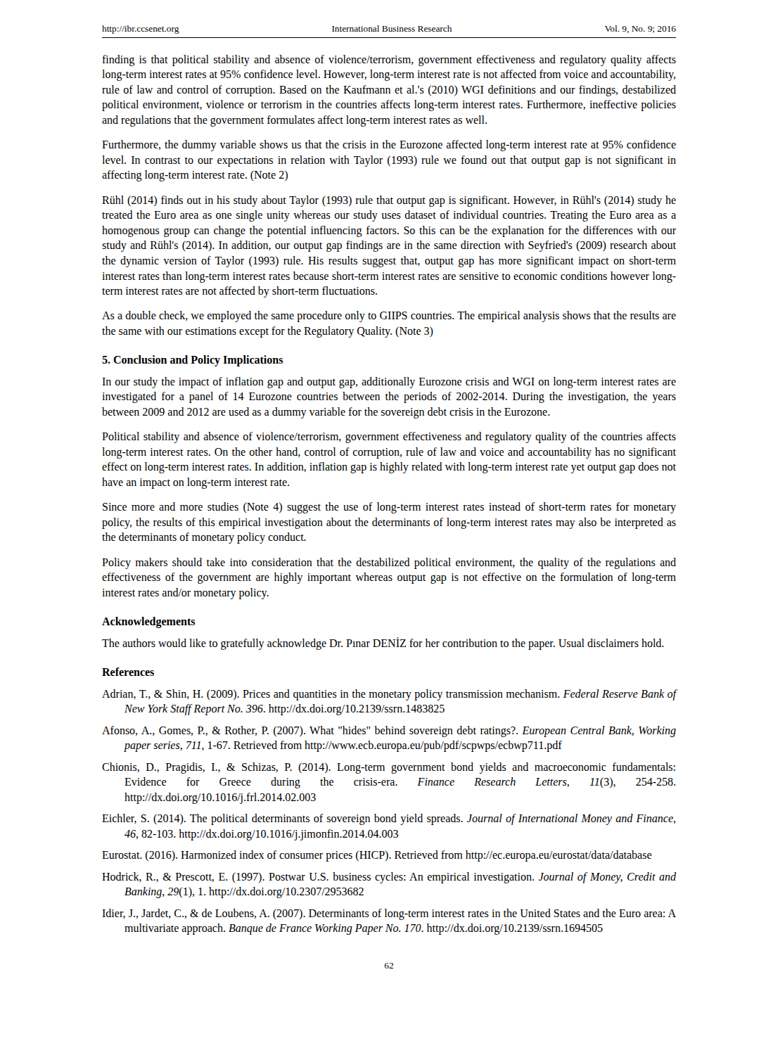http://ibr.ccsenet.org International Business Research Vol. 9, No. 9; 2016
finding is that political stability and absence of violence/terrorism, government effectiveness and regulatory quality affects long-term interest rates at 95% confidence level. However, long-term interest rate is not affected from voice and accountability, rule of law and control of corruption. Based on the Kaufmann et al.'s (2010) WGI definitions and our findings, destabilized political environment, violence or terrorism in the countries affects long-term interest rates. Furthermore, ineffective policies and regulations that the government formulates affect long-term interest rates as well.
Furthermore, the dummy variable shows us that the crisis in the Eurozone affected long-term interest rate at 95% confidence level. In contrast to our expectations in relation with Taylor (1993) rule we found out that output gap is not significant in affecting long-term interest rate. (Note 2)
Rühl (2014) finds out in his study about Taylor (1993) rule that output gap is significant. However, in Rühl's (2014) study he treated the Euro area as one single unity whereas our study uses dataset of individual countries. Treating the Euro area as a homogenous group can change the potential influencing factors. So this can be the explanation for the differences with our study and Rühl's (2014). In addition, our output gap findings are in the same direction with Seyfried's (2009) research about the dynamic version of Taylor (1993) rule. His results suggest that, output gap has more significant impact on short-term interest rates than long-term interest rates because short-term interest rates are sensitive to economic conditions however long-term interest rates are not affected by short-term fluctuations.
As a double check, we employed the same procedure only to GIIPS countries. The empirical analysis shows that the results are the same with our estimations except for the Regulatory Quality. (Note 3)
5. Conclusion and Policy Implications
In our study the impact of inflation gap and output gap, additionally Eurozone crisis and WGI on long-term interest rates are investigated for a panel of 14 Eurozone countries between the periods of 2002-2014. During the investigation, the years between 2009 and 2012 are used as a dummy variable for the sovereign debt crisis in the Eurozone.
Political stability and absence of violence/terrorism, government effectiveness and regulatory quality of the countries affects long-term interest rates. On the other hand, control of corruption, rule of law and voice and accountability has no significant effect on long-term interest rates. In addition, inflation gap is highly related with long-term interest rate yet output gap does not have an impact on long-term interest rate.
Since more and more studies (Note 4) suggest the use of long-term interest rates instead of short-term rates for monetary policy, the results of this empirical investigation about the determinants of long-term interest rates may also be interpreted as the determinants of monetary policy conduct.
Policy makers should take into consideration that the destabilized political environment, the quality of the regulations and effectiveness of the government are highly important whereas output gap is not effective on the formulation of long-term interest rates and/or monetary policy.
Acknowledgements
The authors would like to gratefully acknowledge Dr. Pınar DENİZ for her contribution to the paper. Usual disclaimers hold.
References
Adrian, T., & Shin, H. (2009). Prices and quantities in the monetary policy transmission mechanism. Federal Reserve Bank of New York Staff Report No. 396. http://dx.doi.org/10.2139/ssrn.1483825
Afonso, A., Gomes, P., & Rother, P. (2007). What "hides" behind sovereign debt ratings?. European Central Bank, Working paper series, 711, 1-67. Retrieved from http://www.ecb.europa.eu/pub/pdf/scpwps/ecbwp711.pdf
Chionis, D., Pragidis, I., & Schizas, P. (2014). Long-term government bond yields and macroeconomic fundamentals: Evidence for Greece during the crisis-era. Finance Research Letters, 11(3), 254-258. http://dx.doi.org/10.1016/j.frl.2014.02.003
Eichler, S. (2014). The political determinants of sovereign bond yield spreads. Journal of International Money and Finance, 46, 82-103. http://dx.doi.org/10.1016/j.jimonfin.2014.04.003
Eurostat. (2016). Harmonized index of consumer prices (HICP). Retrieved from http://ec.europa.eu/eurostat/data/database
Hodrick, R., & Prescott, E. (1997). Postwar U.S. business cycles: An empirical investigation. Journal of Money, Credit and Banking, 29(1), 1. http://dx.doi.org/10.2307/2953682
Idier, J., Jardet, C., & de Loubens, A. (2007). Determinants of long-term interest rates in the United States and the Euro area: A multivariate approach. Banque de France Working Paper No. 170. http://dx.doi.org/10.2139/ssrn.1694505
62